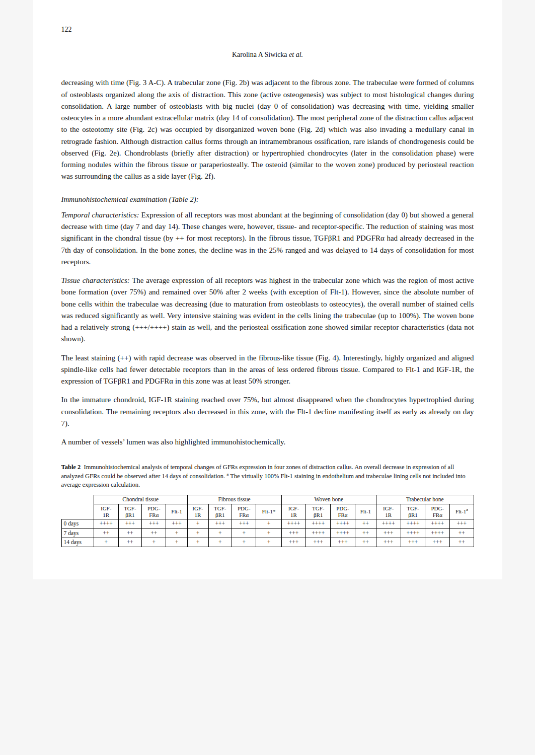122
Karolina A Siwicka et al.
decreasing with time (Fig. 3 A-C). A trabecular zone (Fig. 2b) was adjacent to the fibrous zone. The trabeculae were formed of columns of osteoblasts organized along the axis of distraction. This zone (active osteogenesis) was subject to most histological changes during consolidation. A large number of osteoblasts with big nuclei (day 0 of consolidation) was decreasing with time, yielding smaller osteocytes in a more abundant extracellular matrix (day 14 of consolidation). The most peripheral zone of the distraction callus adjacent to the osteotomy site (Fig. 2c) was occupied by disorganized woven bone (Fig. 2d) which was also invading a medullary canal in retrograde fashion. Although distraction callus forms through an intramembranous ossification, rare islands of chondrogenesis could be observed (Fig. 2e). Chondroblasts (briefly after distraction) or hypertrophied chondrocytes (later in the consolidation phase) were forming nodules within the fibrous tissue or paraperiosteally. The osteoid (similar to the woven zone) produced by periosteal reaction was surrounding the callus as a side layer (Fig. 2f).
Immunohistochemical examination (Table 2):
Temporal characteristics: Expression of all receptors was most abundant at the beginning of consolidation (day 0) but showed a general decrease with time (day 7 and day 14). These changes were, however, tissue- and receptor-specific. The reduction of staining was most significant in the chondral tissue (by ++ for most receptors). In the fibrous tissue, TGFβR1 and PDGFRα had already decreased in the 7th day of consolidation. In the bone zones, the decline was in the 25% ranged and was delayed to 14 days of consolidation for most receptors.
Tissue characteristics: The average expression of all receptors was highest in the trabecular zone which was the region of most active bone formation (over 75%) and remained over 50% after 2 weeks (with exception of Flt-1). However, since the absolute number of bone cells within the trabeculae was decreasing (due to maturation from osteoblasts to osteocytes), the overall number of stained cells was reduced significantly as well. Very intensive staining was evident in the cells lining the trabeculae (up to 100%). The woven bone had a relatively strong (+++/++++) stain as well, and the periosteal ossification zone showed similar receptor characteristics (data not shown).
The least staining (++) with rapid decrease was observed in the fibrous-like tissue (Fig. 4). Interestingly, highly organized and aligned spindle-like cells had fewer detectable receptors than in the areas of less ordered fibrous tissue. Compared to Flt-1 and IGF-1R, the expression of TGFβR1 and PDGFRα in this zone was at least 50% stronger.
In the immature chondroid, IGF-1R staining reached over 75%, but almost disappeared when the chondrocytes hypertrophied during consolidation. The remaining receptors also decreased in this zone, with the Flt-1 decline manifesting itself as early as already on day 7).
A number of vessels’ lumen was also highlighted immunohistochemically.
Table 2 Immunohistochemical analysis of temporal changes of GFRs expression in four zones of distraction callus. An overall decrease in expression of all analyzed GFRs could be observed after 14 days of consolidation. a The virtually 100% Flt-1 staining in endothelium and trabeculae lining cells not included into average expression calculation.
| | Chondral tissue | Fibrous tissue | Woven bone | Trabecular bone |
| --- | --- | --- | --- | --- |
| IGF- 1R | TGF- βR1 | PDG- FRα | Flt-1 | IGF- 1R | TGF- βR1 | PDG- FRα | Flt-1* | IGF- 1R | TGF- βR1 | PDG- FRα | Flt-1 | IGF- 1R | TGF- βR1 | PDG- FRα | Flt-1 a |
| 0 days | ++++ | +++ | +++ | +++ | + | +++ | +++ | + | ++++ | ++++ | ++++ | ++ | ++++ | ++++ | ++++ | +++ |
| 7 days | ++ | ++ | ++ | + | + | + | + | + | +++ | ++++ | ++++ | ++ | +++ | ++++ | ++++ | ++ |
| 14 days | + | ++ | + | + | + | + | + | + | +++ | +++ | +++ | ++ | +++ | +++ | +++ | ++ |